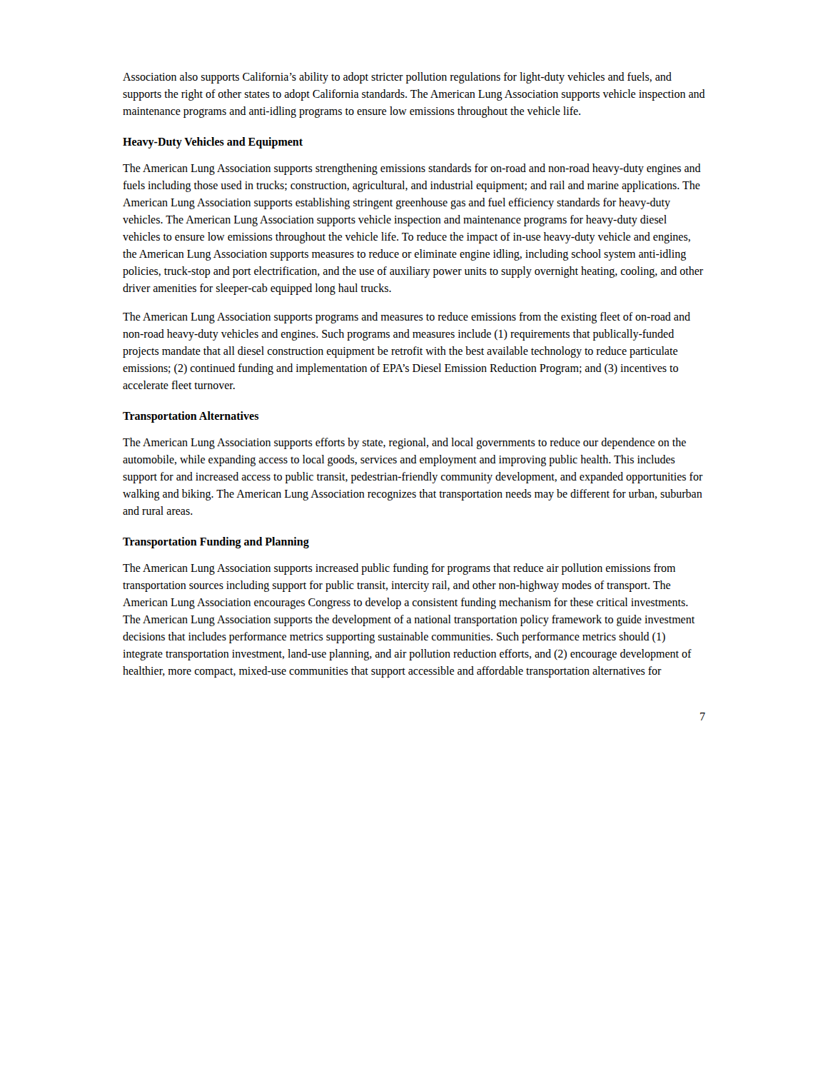Association also supports California’s ability to adopt stricter pollution regulations for light-duty vehicles and fuels, and supports the right of other states to adopt California standards. The American Lung Association supports vehicle inspection and maintenance programs and anti-idling programs to ensure low emissions throughout the vehicle life.
Heavy-Duty Vehicles and Equipment
The American Lung Association supports strengthening emissions standards for on-road and non-road heavy-duty engines and fuels including those used in trucks; construction, agricultural, and industrial equipment; and rail and marine applications. The American Lung Association supports establishing stringent greenhouse gas and fuel efficiency standards for heavy-duty vehicles. The American Lung Association supports vehicle inspection and maintenance programs for heavy-duty diesel vehicles to ensure low emissions throughout the vehicle life. To reduce the impact of in-use heavy-duty vehicle and engines, the American Lung Association supports measures to reduce or eliminate engine idling, including school system anti-idling policies, truck-stop and port electrification, and the use of auxiliary power units to supply overnight heating, cooling, and other driver amenities for sleeper-cab equipped long haul trucks.
The American Lung Association supports programs and measures to reduce emissions from the existing fleet of on-road and non-road heavy-duty vehicles and engines. Such programs and measures include (1) requirements that publically-funded projects mandate that all diesel construction equipment be retrofit with the best available technology to reduce particulate emissions; (2) continued funding and implementation of EPA’s Diesel Emission Reduction Program; and (3) incentives to accelerate fleet turnover.
Transportation Alternatives
The American Lung Association supports efforts by state, regional, and local governments to reduce our dependence on the automobile, while expanding access to local goods, services and employment and improving public health. This includes support for and increased access to public transit, pedestrian-friendly community development, and expanded opportunities for walking and biking. The American Lung Association recognizes that transportation needs may be different for urban, suburban and rural areas.
Transportation Funding and Planning
The American Lung Association supports increased public funding for programs that reduce air pollution emissions from transportation sources including support for public transit, intercity rail, and other non-highway modes of transport. The American Lung Association encourages Congress to develop a consistent funding mechanism for these critical investments. The American Lung Association supports the development of a national transportation policy framework to guide investment decisions that includes performance metrics supporting sustainable communities. Such performance metrics should (1) integrate transportation investment, land-use planning, and air pollution reduction efforts, and (2) encourage development of healthier, more compact, mixed-use communities that support accessible and affordable transportation alternatives for
7